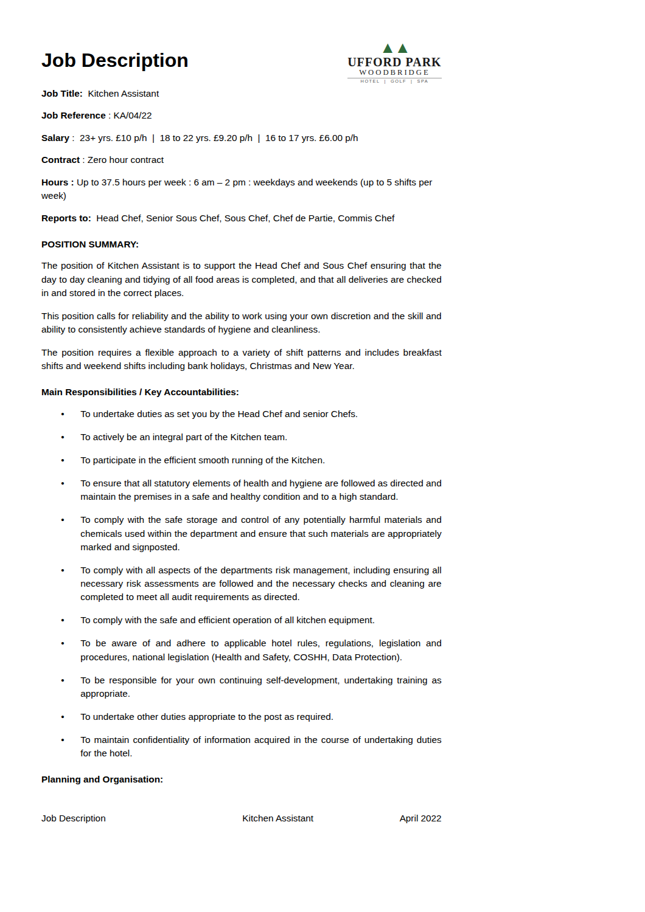▲▲
UFFORD PARK
WOODBRIDGE
HOTEL | GOLF | SPA
Job Description
Job Title: Kitchen Assistant
Job Reference : KA/04/22
Salary : 23+ yrs. £10 p/h | 18 to 22 yrs. £9.20 p/h | 16 to 17 yrs. £6.00 p/h
Contract : Zero hour contract
Hours : Up to 37.5 hours per week : 6 am – 2 pm : weekdays and weekends (up to 5 shifts per week)
Reports to: Head Chef, Senior Sous Chef, Sous Chef, Chef de Partie, Commis Chef
POSITION SUMMARY:
The position of Kitchen Assistant is to support the Head Chef and Sous Chef ensuring that the day to day cleaning and tidying of all food areas is completed, and that all deliveries are checked in and stored in the correct places.
This position calls for reliability and the ability to work using your own discretion and the skill and ability to consistently achieve standards of hygiene and cleanliness.
The position requires a flexible approach to a variety of shift patterns and includes breakfast shifts and weekend shifts including bank holidays, Christmas and New Year.
Main Responsibilities / Key Accountabilities:
To undertake duties as set you by the Head Chef and senior Chefs.
To actively be an integral part of the Kitchen team.
To participate in the efficient smooth running of the Kitchen.
To ensure that all statutory elements of health and hygiene are followed as directed and maintain the premises in a safe and healthy condition and to a high standard.
To comply with the safe storage and control of any potentially harmful materials and chemicals used within the department and ensure that such materials are appropriately marked and signposted.
To comply with all aspects of the departments risk management, including ensuring all necessary risk assessments are followed and the necessary checks and cleaning are completed to meet all audit requirements as directed.
To comply with the safe and efficient operation of all kitchen equipment.
To be aware of and adhere to applicable hotel rules, regulations, legislation and procedures, national legislation (Health and Safety, COSHH, Data Protection).
To be responsible for your own continuing self-development, undertaking training as appropriate.
To undertake other duties appropriate to the post as required.
To maintain confidentiality of information acquired in the course of undertaking duties for the hotel.
Planning and Organisation:
Job Description Kitchen Assistant April 2022